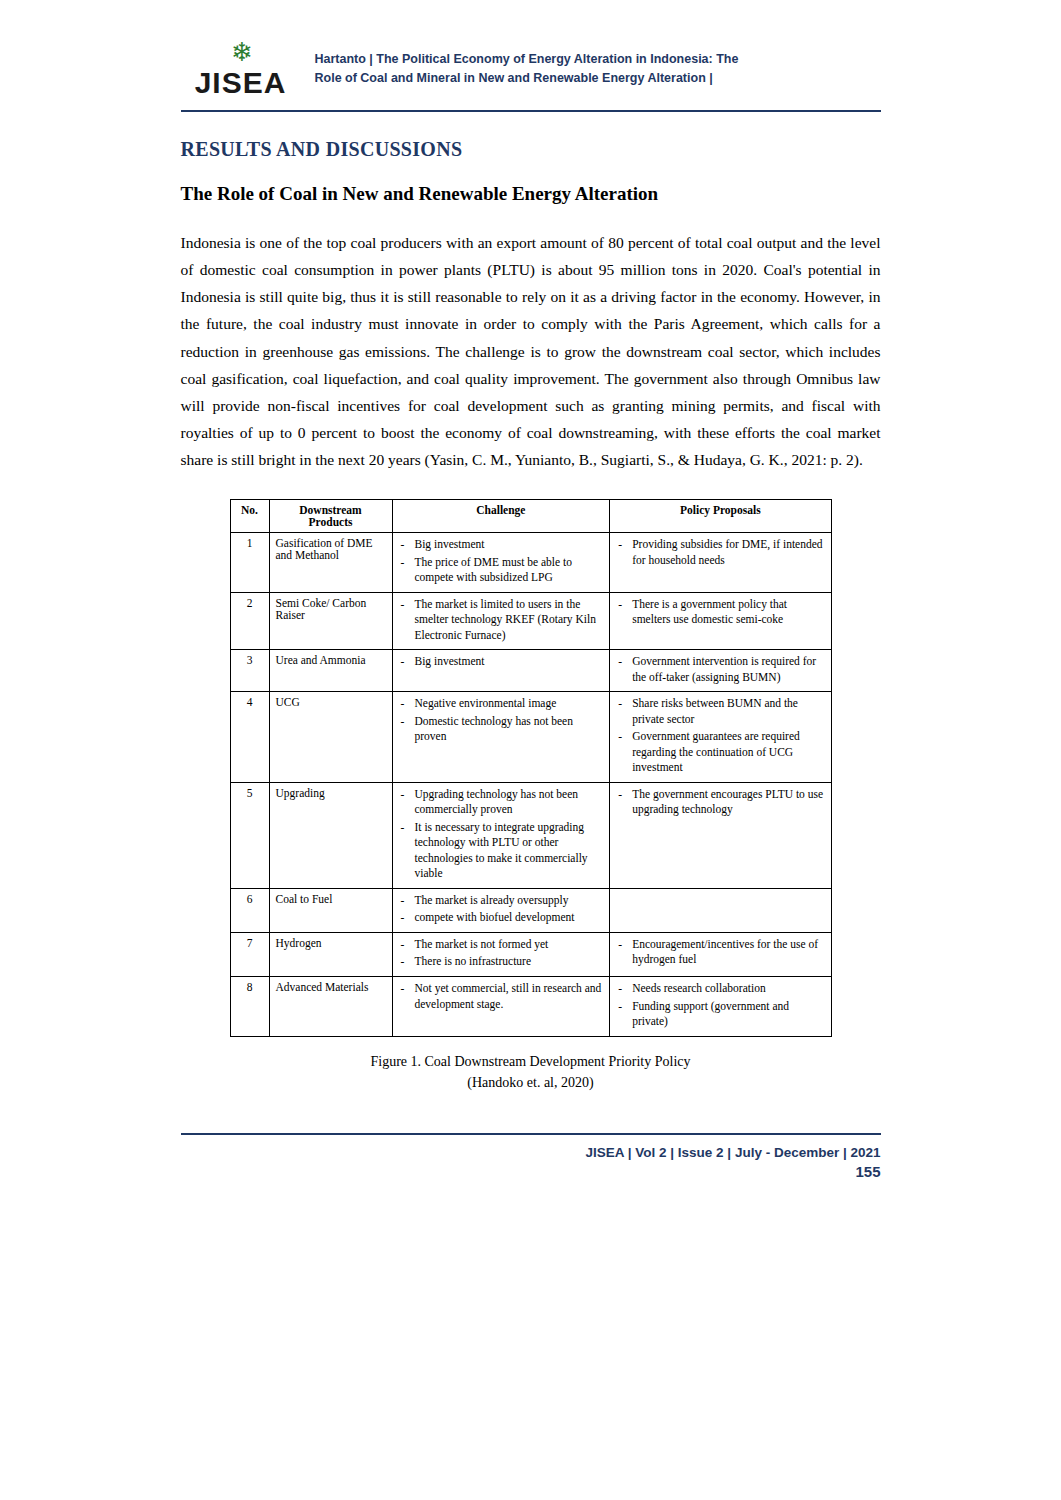❄
JISEA
Hartanto | The Political Economy of Energy Alteration in Indonesia: The
Role of Coal and Mineral in New and Renewable Energy Alteration |
RESULTS AND DISCUSSIONS
The Role of Coal in New and Renewable Energy Alteration
Indonesia is one of the top coal producers with an export amount of 80 percent of total coal output and the level of domestic coal consumption in power plants (PLTU) is about 95 million tons in 2020. Coal's potential in Indonesia is still quite big, thus it is still reasonable to rely on it as a driving factor in the economy. However, in the future, the coal industry must innovate in order to comply with the Paris Agreement, which calls for a reduction in greenhouse gas emissions. The challenge is to grow the downstream coal sector, which includes coal gasification, coal liquefaction, and coal quality improvement. The government also through Omnibus law will provide non-fiscal incentives for coal development such as granting mining permits, and fiscal with royalties of up to 0 percent to boost the economy of coal downstreaming, with these efforts the coal market share is still bright in the next 20 years (Yasin, C. M., Yunianto, B., Sugiarti, S., & Hudaya, G. K., 2021: p. 2).
| No. | Downstream Products | Challenge | Policy Proposals |
| --- | --- | --- | --- |
| 1 | Gasification of DME and Methanol | Big investment The price of DME must be able to compete with subsidized LPG | Providing subsidies for DME, if intended for household needs |
| 2 | Semi Coke/ Carbon Raiser | The market is limited to users in the smelter technology RKEF (Rotary Kiln Electronic Furnace) | There is a government policy that smelters use domestic semi-coke |
| 3 | Urea and Ammonia | Big investment | Government intervention is required for the off-taker (assigning BUMN) |
| 4 | UCG | Negative environmental image Domestic technology has not been proven | Share risks between BUMN and the private sector Government guarantees are required regarding the continuation of UCG investment |
| 5 | Upgrading | Upgrading technology has not been commercially proven It is necessary to integrate upgrading technology with PLTU or other technologies to make it commercially viable | The government encourages PLTU to use upgrading technology |
| 6 | Coal to Fuel | The market is already oversupply compete with biofuel development | |
| 7 | Hydrogen | The market is not formed yet There is no infrastructure | Encouragement/incentives for the use of hydrogen fuel |
| 8 | Advanced Materials | Not yet commercial, still in research and development stage. | Needs research collaboration Funding support (government and private) |
Figure 1. Coal Downstream Development Priority Policy
(Handoko et. al, 2020)
JISEA | Vol 2 | Issue 2 | July - December | 2021
155